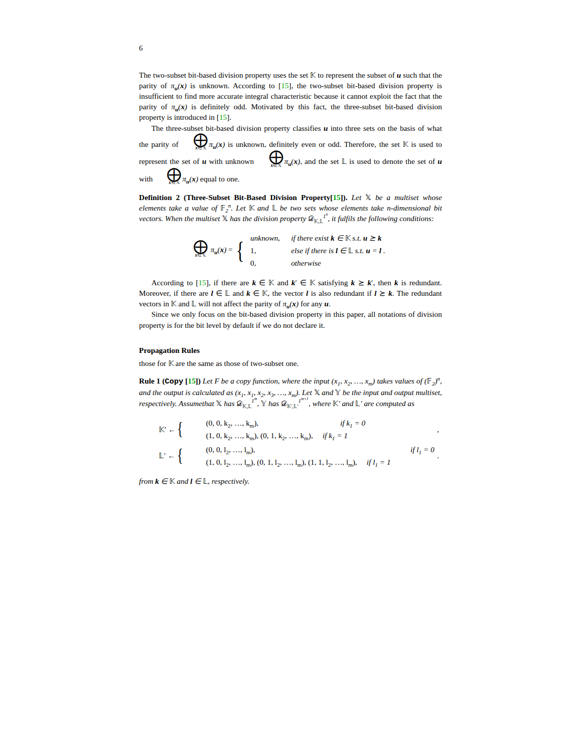6
The two-subset bit-based division property uses the set 𝕂 to represent the subset of u such that the parity of πu(x) is unknown. According to [15], the two-subset bit-based division property is insufficient to find more accurate integral characteristic because it cannot exploit the fact that the parity of πu(x) is definitely odd. Motivated by this fact, the three-subset bit-based division property is introduced in [15].
The three-subset bit-based division property classifies u into three sets on the basis of what the parity of ⨁x∈𝕏 πu(x) is unknown, definitely even or odd. Therefore, the set 𝕂 is used to represent the set of u with unknown ⨁x∈𝕏 πu(x), and the set 𝕃 is used to denote the set of u with ⨁x∈𝕏 πu(x) equal to one.
Definition 2 (Three-Subset Bit-Based Division Property[15]). Let 𝕏 be a multiset whose elements take a value of 𝔽2n. Let 𝕂 and 𝕃 be two sets whose elements take n-dimensional bit vectors. When the multiset 𝕏 has the division property 𝒟𝕂,𝕃1n, it fulfils the following conditions:
⨁x∈𝕏 πu(x) = {
| unknown, | if there exist k ∈ 𝕂 s.t. u ⪰ k |
| 1, | else if there is l ∈ 𝕃 s.t. u = l . |
| 0, | otherwise |
According to [15], if there are k ∈ 𝕂 and k′ ∈ 𝕂 satisfying k ⪰ k′, then k is redundant. Moreover, if there are l ∈ 𝕃 and k ∈ 𝕂, the vector l is also redundant if l ⪰ k. The redundant vectors in 𝕂 and 𝕃 will not affect the parity of πu(x) for any u.
Since we only focus on the bit-based division property in this paper, all notations of division property is for the bit level by default if we do not declare it.
Propagation Rules
those for 𝕂 are the same as those of two-subset one.
Rule 1 (Copy [15]) Let F be a copy function, where the input (x1, x2, …, xm) takes values of (𝔽2)n, and the output is calculated as (x1, x1, x2, x3, …, xm). Let 𝕏 and 𝕐 be the input and output multiset, respectively. Assumethat 𝕏 has 𝒟𝕂,𝕃1m, 𝕐 has 𝒟𝕂′,𝕃′1m+1, where 𝕂′ and 𝕃′ are computed as
| 𝕂 ′ ← | { | / (0, 0, k 2 , …, k m ), / if k 1 = 0 / / (1, 0, k 2 , …, k m ), (0, 1, k 2 , …, k m ), / if k 1 = 1 / | , |
| 𝕃 ′ ← | { | / (0, 0, l 2 , …, l m ), / if l 1 = 0 / / (1, 0, l 2 , …, l m ), (0, 1, l 2 , …, l m ), (1, 1, l 2 , …, l m ), / if l 1 = 1 / | . |
from k ∈ 𝕂 and l ∈ 𝕃, respectively.